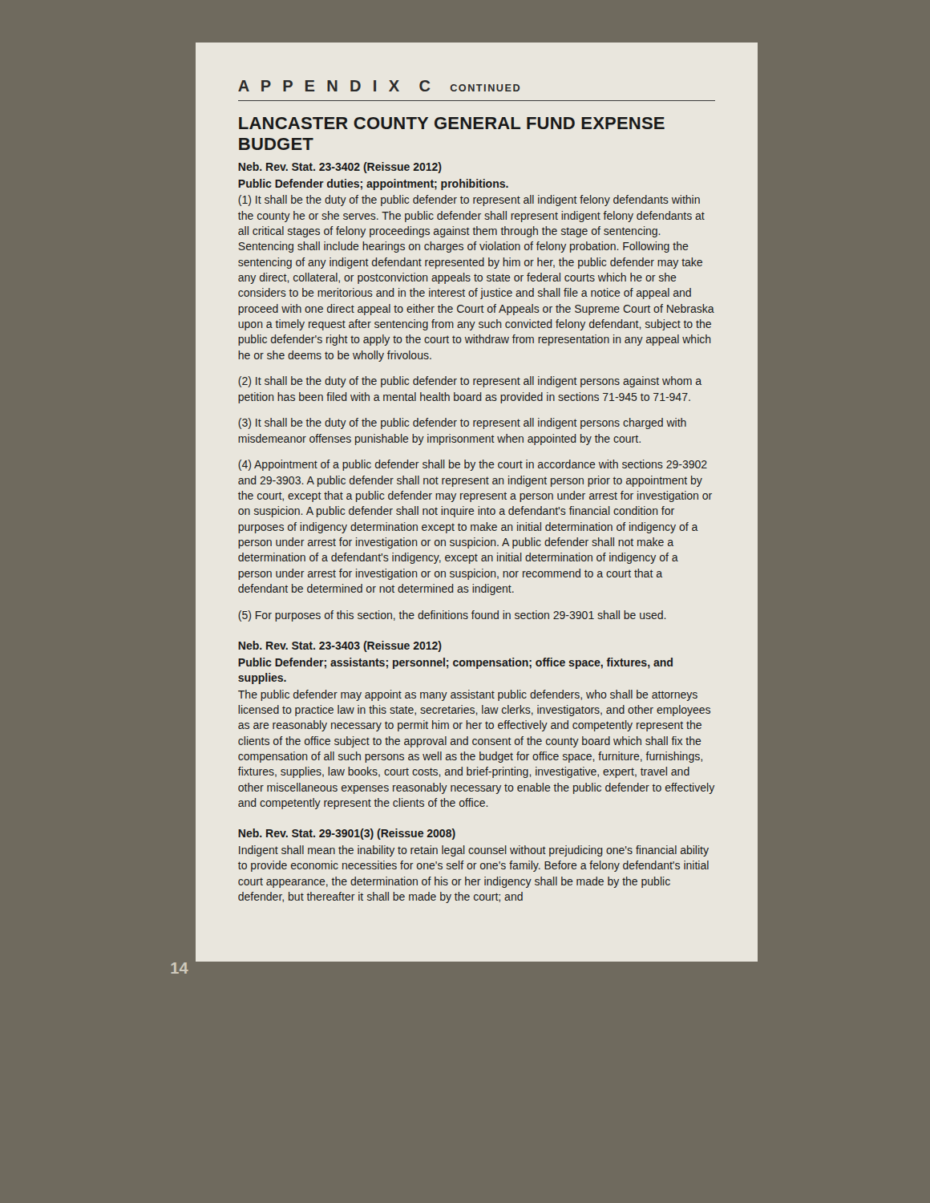A P P E N D I X C CONTINUED
LANCASTER COUNTY GENERAL FUND EXPENSE BUDGET
Neb. Rev. Stat. 23-3402 (Reissue 2012)
Public Defender duties; appointment; prohibitions.
(1) It shall be the duty of the public defender to represent all indigent felony defendants within the county he or she serves. The public defender shall represent indigent felony defendants at all critical stages of felony proceedings against them through the stage of sentencing. Sentencing shall include hearings on charges of violation of felony probation. Following the sentencing of any indigent defendant represented by him or her, the public defender may take any direct, collateral, or postconviction appeals to state or federal courts which he or she considers to be meritorious and in the interest of justice and shall file a notice of appeal and proceed with one direct appeal to either the Court of Appeals or the Supreme Court of Nebraska upon a timely request after sentencing from any such convicted felony defendant, subject to the public defender's right to apply to the court to withdraw from representation in any appeal which he or she deems to be wholly frivolous.
(2) It shall be the duty of the public defender to represent all indigent persons against whom a petition has been filed with a mental health board as provided in sections 71-945 to 71-947.
(3) It shall be the duty of the public defender to represent all indigent persons charged with misdemeanor offenses punishable by imprisonment when appointed by the court.
(4) Appointment of a public defender shall be by the court in accordance with sections 29-3902 and 29-3903. A public defender shall not represent an indigent person prior to appointment by the court, except that a public defender may represent a person under arrest for investigation or on suspicion. A public defender shall not inquire into a defendant's financial condition for purposes of indigency determination except to make an initial determination of indigency of a person under arrest for investigation or on suspicion. A public defender shall not make a determination of a defendant's indigency, except an initial determination of indigency of a person under arrest for investigation or on suspicion, nor recommend to a court that a defendant be determined or not determined as indigent.
(5) For purposes of this section, the definitions found in section 29-3901 shall be used.
Neb. Rev. Stat. 23-3403 (Reissue 2012)
Public Defender; assistants; personnel; compensation; office space, fixtures, and supplies.
The public defender may appoint as many assistant public defenders, who shall be attorneys licensed to practice law in this state, secretaries, law clerks, investigators, and other employees as are reasonably necessary to permit him or her to effectively and competently represent the clients of the office subject to the approval and consent of the county board which shall fix the compensation of all such persons as well as the budget for office space, furniture, furnishings, fixtures, supplies, law books, court costs, and brief-printing, investigative, expert, travel and other miscellaneous expenses reasonably necessary to enable the public defender to effectively and competently represent the clients of the office.
Neb. Rev. Stat. 29-3901(3) (Reissue 2008)
Indigent shall mean the inability to retain legal counsel without prejudicing one's financial ability to provide economic necessities for one's self or one's family. Before a felony defendant's initial court appearance, the determination of his or her indigency shall be made by the public defender, but thereafter it shall be made by the court; and
14